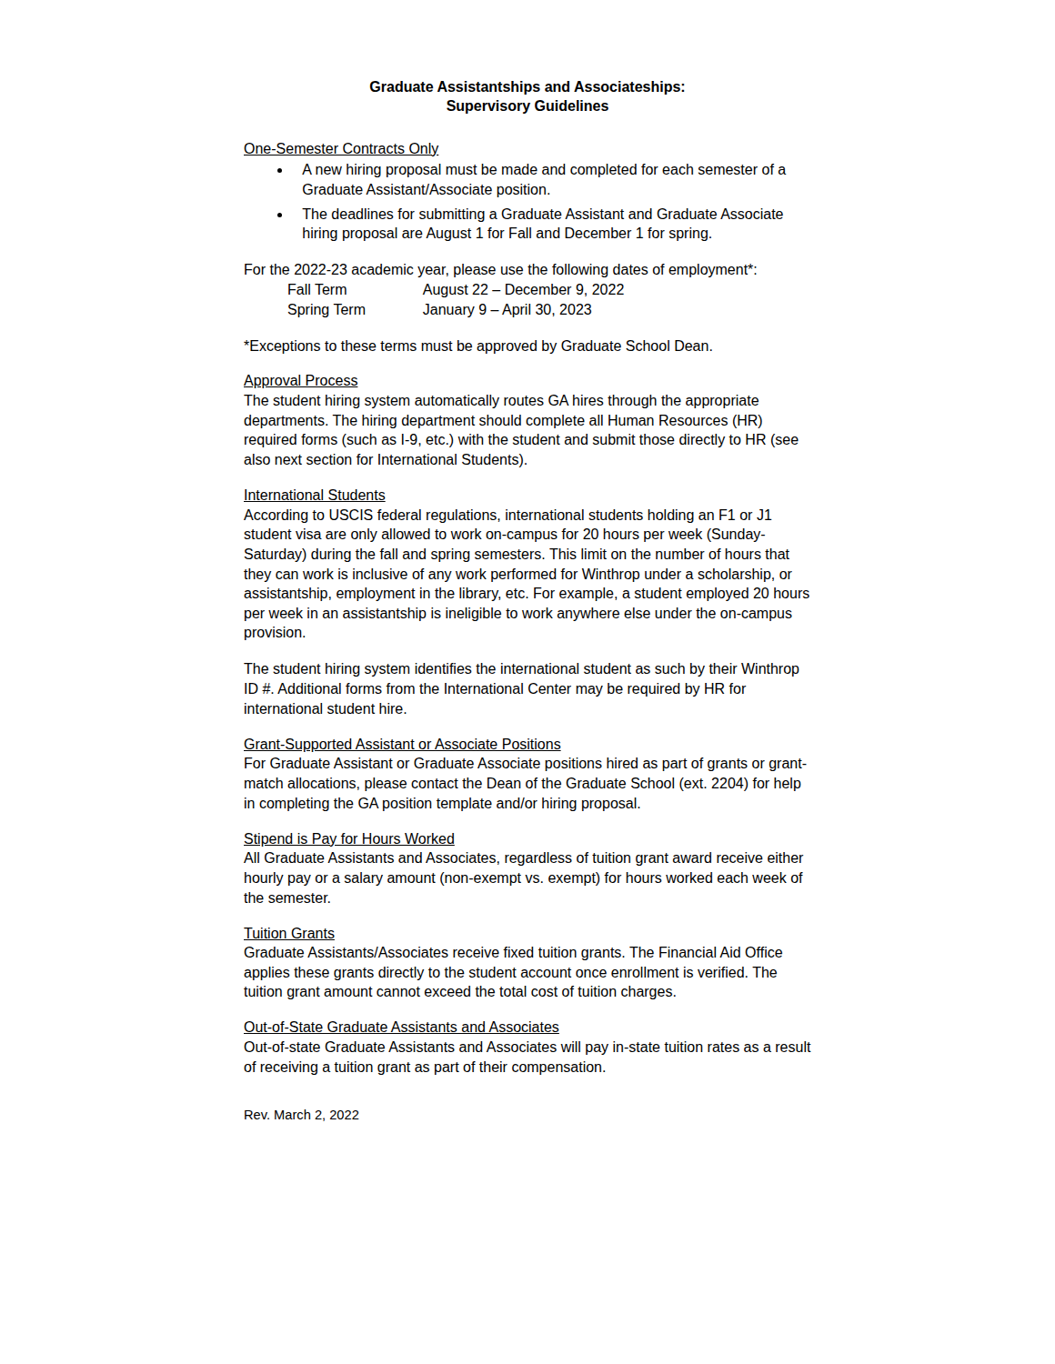Graduate Assistantships and Associateships:
Supervisory Guidelines
One-Semester Contracts Only
A new hiring proposal must be made and completed for each semester of a Graduate Assistant/Associate position.
The deadlines for submitting a Graduate Assistant and Graduate Associate hiring proposal are August 1 for Fall and December 1 for spring.
For the 2022-23 academic year, please use the following dates of employment*:
Fall Term August 22 – December 9, 2022 Spring Term January 9 – April 30, 2023
*Exceptions to these terms must be approved by Graduate School Dean.
Approval Process
The student hiring system automatically routes GA hires through the appropriate departments. The hiring department should complete all Human Resources (HR) required forms (such as I-9, etc.) with the student and submit those directly to HR (see also next section for International Students).
International Students
According to USCIS federal regulations, international students holding an F1 or J1 student visa are only allowed to work on-campus for 20 hours per week (Sunday-Saturday) during the fall and spring semesters. This limit on the number of hours that they can work is inclusive of any work performed for Winthrop under a scholarship, or assistantship, employment in the library, etc. For example, a student employed 20 hours per week in an assistantship is ineligible to work anywhere else under the on-campus provision.
The student hiring system identifies the international student as such by their Winthrop ID #. Additional forms from the International Center may be required by HR for international student hire.
Grant-Supported Assistant or Associate Positions
For Graduate Assistant or Graduate Associate positions hired as part of grants or grant-match allocations, please contact the Dean of the Graduate School (ext. 2204) for help in completing the GA position template and/or hiring proposal.
Stipend is Pay for Hours Worked
All Graduate Assistants and Associates, regardless of tuition grant award receive either hourly pay or a salary amount (non-exempt vs. exempt) for hours worked each week of the semester.
Tuition Grants
Graduate Assistants/Associates receive fixed tuition grants. The Financial Aid Office applies these grants directly to the student account once enrollment is verified. The tuition grant amount cannot exceed the total cost of tuition charges.
Out-of-State Graduate Assistants and Associates
Out-of-state Graduate Assistants and Associates will pay in-state tuition rates as a result of receiving a tuition grant as part of their compensation.
Rev. March 2, 2022